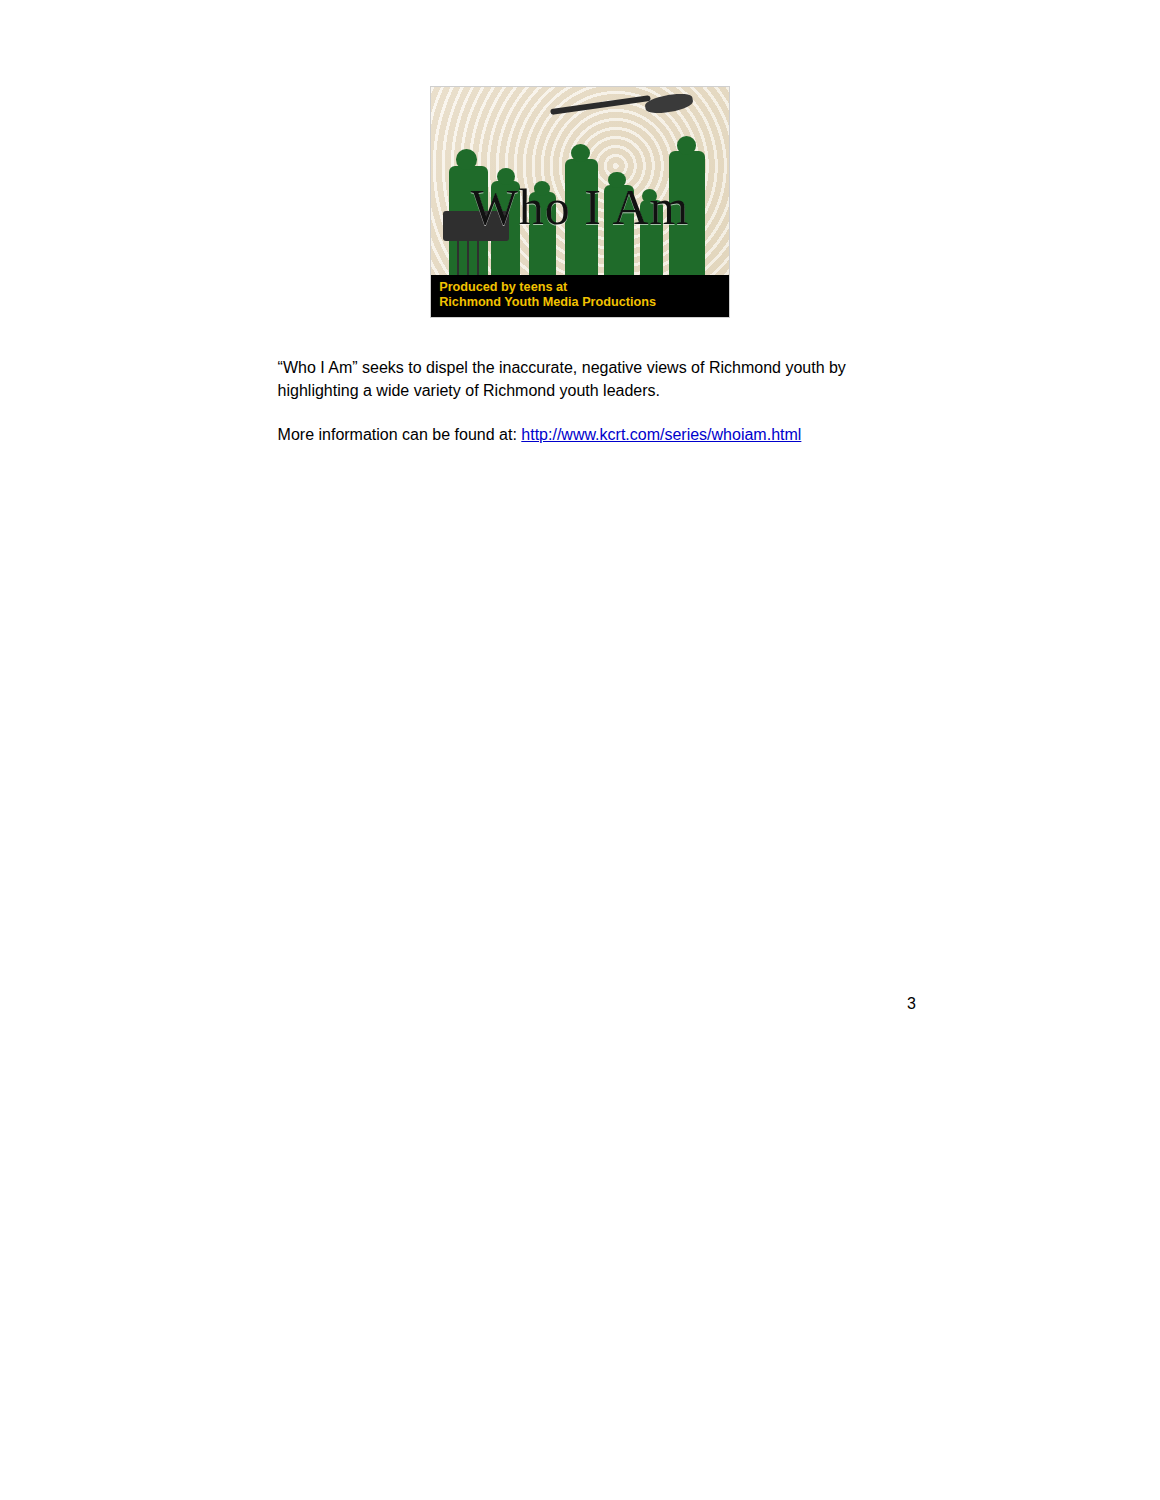Who I Am
Produced by teens at
Richmond Youth Media Productions
“Who I Am” seeks to dispel the inaccurate, negative views of Richmond youth by highlighting a wide variety of Richmond youth leaders.
More information can be found at: http://www.kcrt.com/series/whoiam.html
3